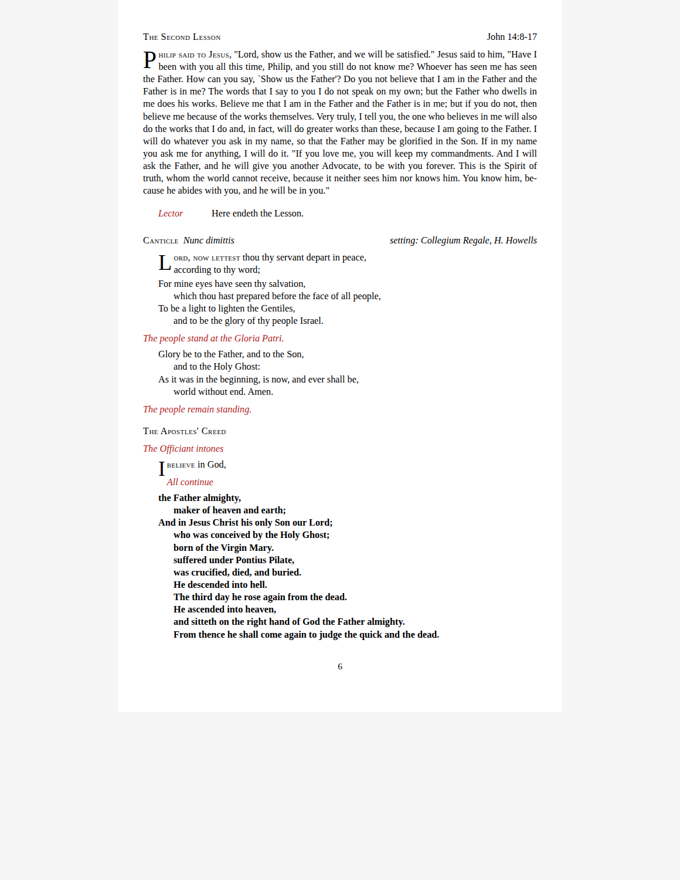The Second Lesson
John 14:8-17
Philip said to Jesus, "Lord, show us the Father, and we will be satisfied." Jesus said to him, "Have I been with you all this time, Philip, and you still do not know me? Whoever has seen me has seen the Father. How can you say, `Show us the Father'? Do you not believe that I am in the Father and the Father is in me? The words that I say to you I do not speak on my own; but the Father who dwells in me does his works. Believe me that I am in the Father and the Father is in me; but if you do not, then believe me because of the works themselves. Very truly, I tell you, the one who believes in me will also do the works that I do and, in fact, will do greater works than these, because I am going to the Father. I will do whatever you ask in my name, so that the Father may be glorified in the Son. If in my name you ask me for anything, I will do it. "If you love me, you will keep my commandments. And I will ask the Father, and he will give you another Advocate, to be with you forever. This is the Spirit of truth, whom the world cannot receive, because it neither sees him nor knows him. You know him, because he abides with you, and he will be in you."
Lector
Here endeth the Lesson.
Canticle Nunc dimittis
setting: Collegium Regale, H. Howells
Lord, now lettest thou thy servant depart in peace, according to thy word;
For mine eyes have seen thy salvation, which thou hast prepared before the face of all people, To be a light to lighten the Gentiles, and to be the glory of thy people Israel.
The people stand at the Gloria Patri.
Glory be to the Father, and to the Son, and to the Holy Ghost: As it was in the beginning, is now, and ever shall be, world without end. Amen.
The people remain standing.
The Apostles' Creed
The Officiant intones
Ibelieve in God,
All continue
the Father almighty, maker of heaven and earth; And in Jesus Christ his only Son our Lord; who was conceived by the Holy Ghost; born of the Virgin Mary. suffered under Pontius Pilate, was crucified, died, and buried. He descended into hell. The third day he rose again from the dead. He ascended into heaven, and sitteth on the right hand of God the Father almighty. From thence he shall come again to judge the quick and the dead.
6